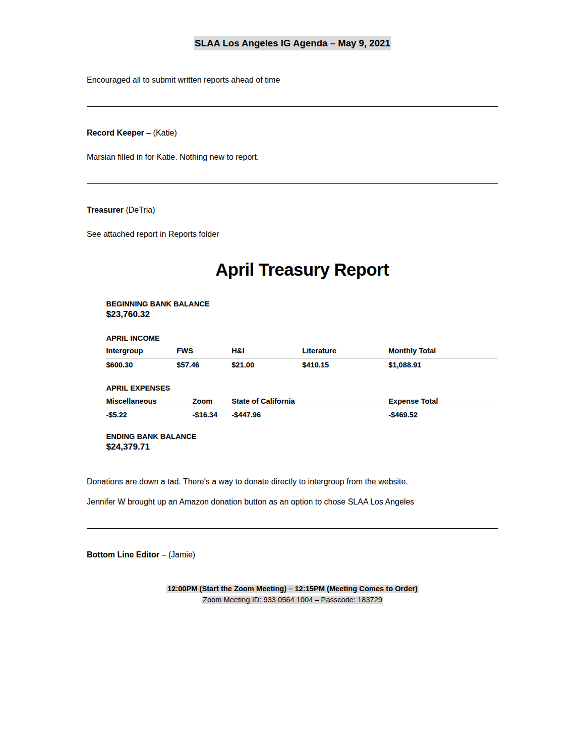SLAA Los Angeles IG Agenda – May 9, 2021
Encouraged all to submit written reports ahead of time
Record Keeper – (Katie)
Marsian filled in for Katie. Nothing new to report.
Treasurer (DeTria)
See attached report in Reports folder
April Treasury Report
BEGINNING BANK BALANCE
$23,760.32
APRIL INCOME
| Intergroup | FWS | H&I | Literature | Monthly Total |
| --- | --- | --- | --- | --- |
| $600.30 | $57.46 | $21.00 | $410.15 | $1,088.91 |
APRIL EXPENSES
| Miscellaneous | Zoom | State of California | Expense Total |
| --- | --- | --- | --- |
| -$5.22 | -$16.34 | -$447.96 | -$469.52 |
ENDING BANK BALANCE
$24,379.71
Donations are down a tad. There's a way to donate directly to intergroup from the website.
Jennifer W brought up an Amazon donation button as an option to chose SLAA Los Angeles
Bottom Line Editor – (Jamie)
12:00PM (Start the Zoom Meeting) – 12:15PM (Meeting Comes to Order)
Zoom Meeting ID: 933 0564 1004 – Passcode: 183729